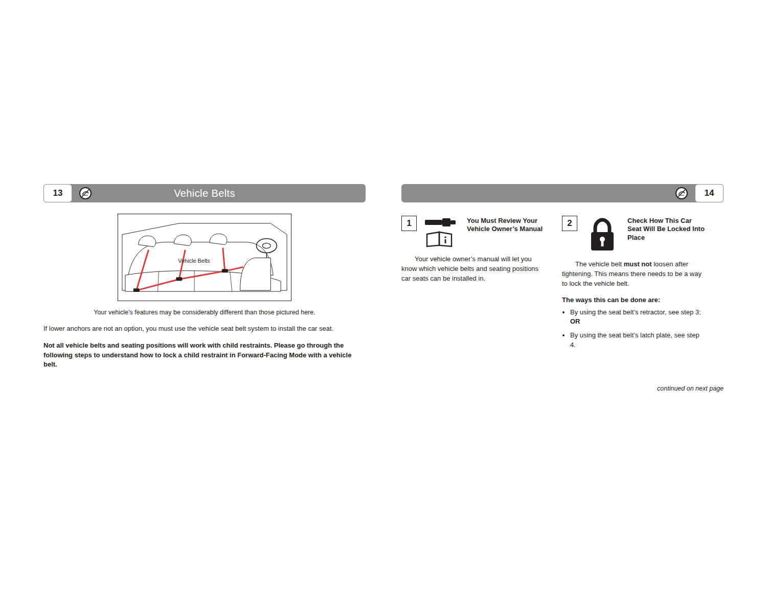13
Vehicle Belts
Vehicle Belts
Your vehicle’s features may be considerably different than those pictured here.
If lower anchors are not an option, you must use the vehicle seat belt system to install the car seat.
Not all vehicle belts and seating positions will work with child restraints. Please go through the following steps to understand how to lock a child restraint in Forward-Facing Mode with a vehicle belt.
14
1
You Must Review Your Vehicle Owner’s Manual
Your vehicle owner’s manual will let you know which vehicle belts and seating positions car seats can be installed in.
2
Check How This Car Seat Will Be Locked Into Place
The vehicle belt must not loosen after tightening. This means there needs to be a way to lock the vehicle belt.
The ways this can be done are:
By using the seat belt’s retractor, see step 3; OR
By using the seat belt’s latch plate, see step 4.
continued on next page